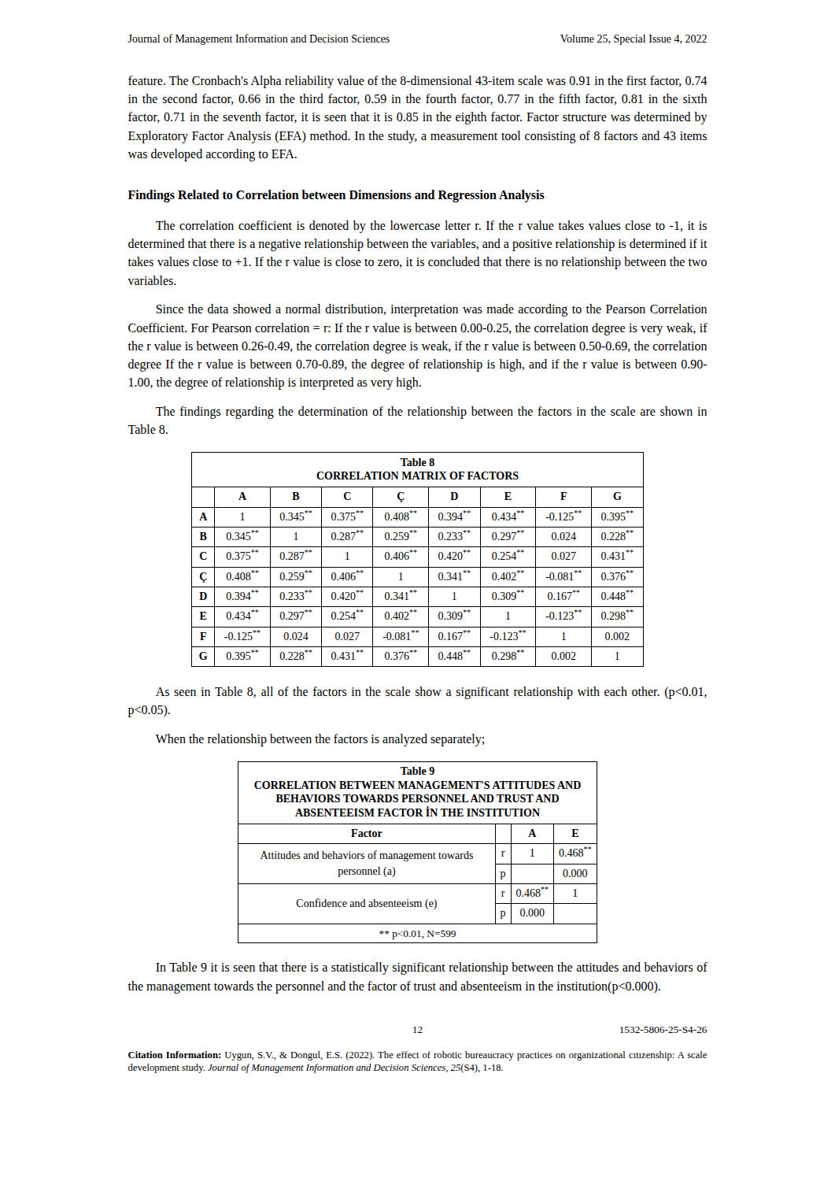Journal of Management Information and Decision Sciences Volume 25, Special Issue 4, 2022
feature. The Cronbach's Alpha reliability value of the 8-dimensional 43-item scale was 0.91 in the first factor, 0.74 in the second factor, 0.66 in the third factor, 0.59 in the fourth factor, 0.77 in the fifth factor, 0.81 in the sixth factor, 0.71 in the seventh factor, it is seen that it is 0.85 in the eighth factor. Factor structure was determined by Exploratory Factor Analysis (EFA) method. In the study, a measurement tool consisting of 8 factors and 43 items was developed according to EFA.
Findings Related to Correlation between Dimensions and Regression Analysis
The correlation coefficient is denoted by the lowercase letter r. If the r value takes values close to -1, it is determined that there is a negative relationship between the variables, and a positive relationship is determined if it takes values close to +1. If the r value is close to zero, it is concluded that there is no relationship between the two variables.
Since the data showed a normal distribution, interpretation was made according to the Pearson Correlation Coefficient. For Pearson correlation = r: If the r value is between 0.00-0.25, the correlation degree is very weak, if the r value is between 0.26-0.49, the correlation degree is weak, if the r value is between 0.50-0.69, the correlation degree If the r value is between 0.70-0.89, the degree of relationship is high, and if the r value is between 0.90-1.00, the degree of relationship is interpreted as very high.
The findings regarding the determination of the relationship between the factors in the scale are shown in Table 8.
Table 8 CORRELATION MATRIX OF FACTORS
| | A | B | C | Ç | D | E | F | G |
| --- | --- | --- | --- | --- | --- | --- | --- | --- |
| A | 1 | 0.345 ** | 0.375 ** | 0.408 ** | 0.394 ** | 0.434 ** | -0.125 ** | 0.395 ** |
| B | 0.345 ** | 1 | 0.287 ** | 0.259 ** | 0.233 ** | 0.297 ** | 0.024 | 0.228 ** |
| C | 0.375 ** | 0.287 ** | 1 | 0.406 ** | 0.420 ** | 0.254 ** | 0.027 | 0.431 ** |
| Ç | 0.408 ** | 0.259 ** | 0.406 ** | 1 | 0.341 ** | 0.402 ** | -0.081 ** | 0.376 ** |
| D | 0.394 ** | 0.233 ** | 0.420 ** | 0.341 ** | 1 | 0.309 ** | 0.167 ** | 0.448 ** |
| E | 0.434 ** | 0.297 ** | 0.254 ** | 0.402 ** | 0.309 ** | 1 | -0.123 ** | 0.298 ** |
| F | -0.125 ** | 0.024 | 0.027 | -0.081 ** | 0.167 ** | -0.123 ** | 1 | 0.002 |
| G | 0.395 ** | 0.228 ** | 0.431 ** | 0.376 ** | 0.448 ** | 0.298 ** | 0.002 | 1 |
As seen in Table 8, all of the factors in the scale show a significant relationship with each other. (p<0.01, p<0.05).
When the relationship between the factors is analyzed separately;
Table 9 CORRELATION BETWEEN MANAGEMENT'S ATTITUDES AND BEHAVIORS TOWARDS PERSONNEL AND TRUST AND ABSENTEEISM FACTOR İN THE INSTITUTION
| Factor | | A | E |
| --- | --- | --- | --- |
| Attitudes and behaviors of management towards personnel (a) | r | 1 | 0.468 ** |
| p | | 0.000 |
| Confidence and absenteeism (e) | r | 0.468 ** | 1 |
| p | 0.000 | |
| ** p<0.01, N=599 |
In Table 9 it is seen that there is a statistically significant relationship between the attitudes and behaviors of the management towards the personnel and the factor of trust and absenteeism in the institution(p<0.000).
12 1532-5806-25-S4-26
Citation Information: Uygun, S.V., & Dongul, E.S. (2022). The effect of robotic bureaucracy practices on organizational cıtızenship: A scale development study. Journal of Management Information and Decision Sciences, 25(S4), 1-18.